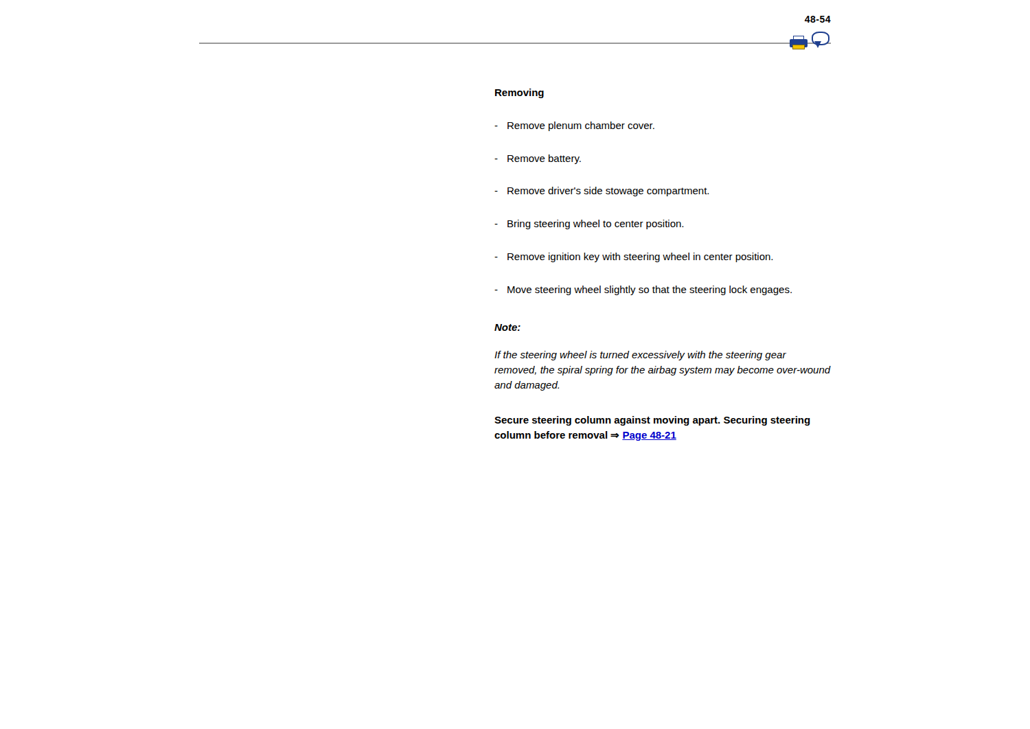48-54
Removing
Remove plenum chamber cover.
Remove battery.
Remove driver's side stowage compartment.
Bring steering wheel to center position.
Remove ignition key with steering wheel in center position.
Move steering wheel slightly so that the steering lock engages.
Note:
If the steering wheel is turned excessively with the steering gear removed, the spiral spring for the airbag system may become over-wound and damaged.
Secure steering column against moving apart. Securing steering column before removal ⇒ Page 48-21